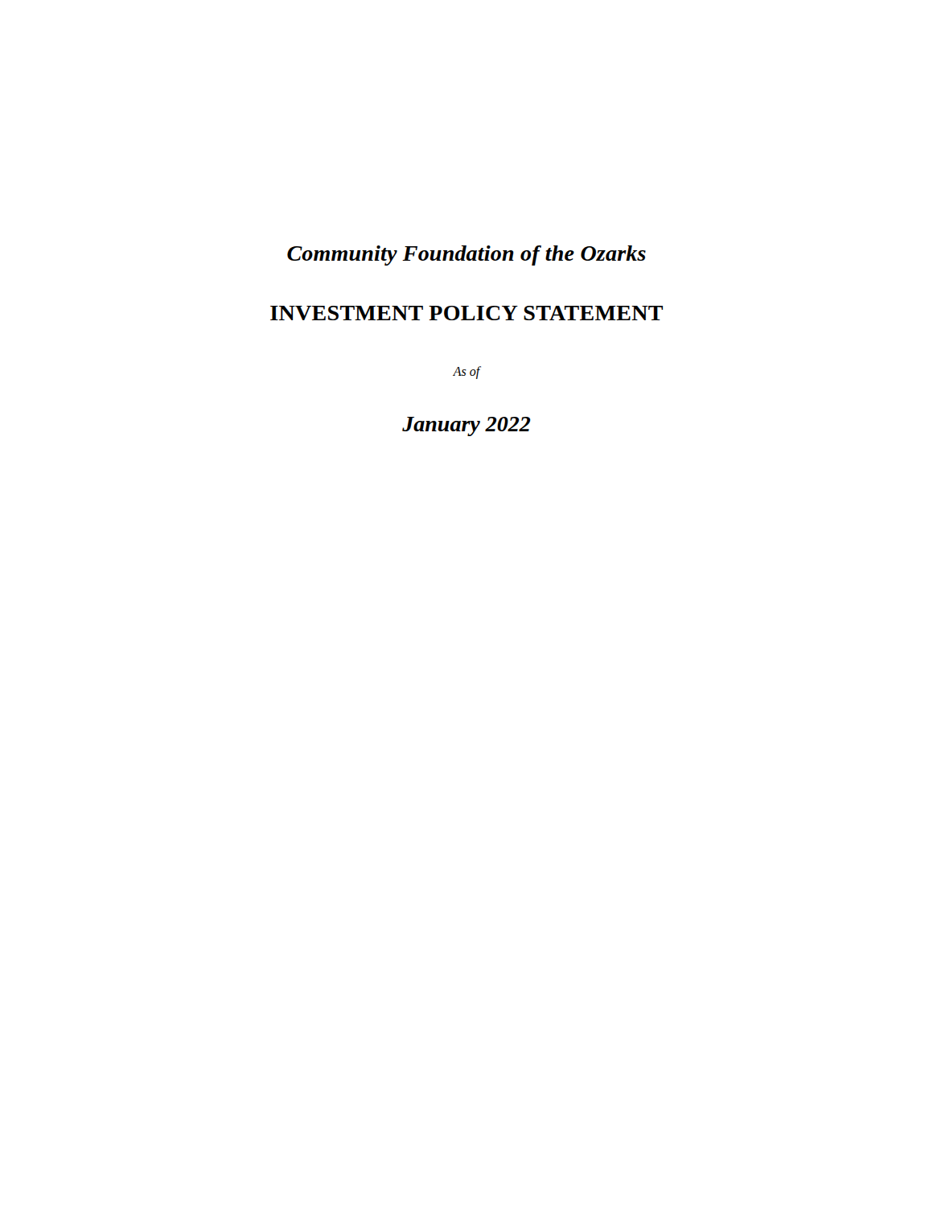Community Foundation of the Ozarks
INVESTMENT POLICY STATEMENT
As of
January 2022